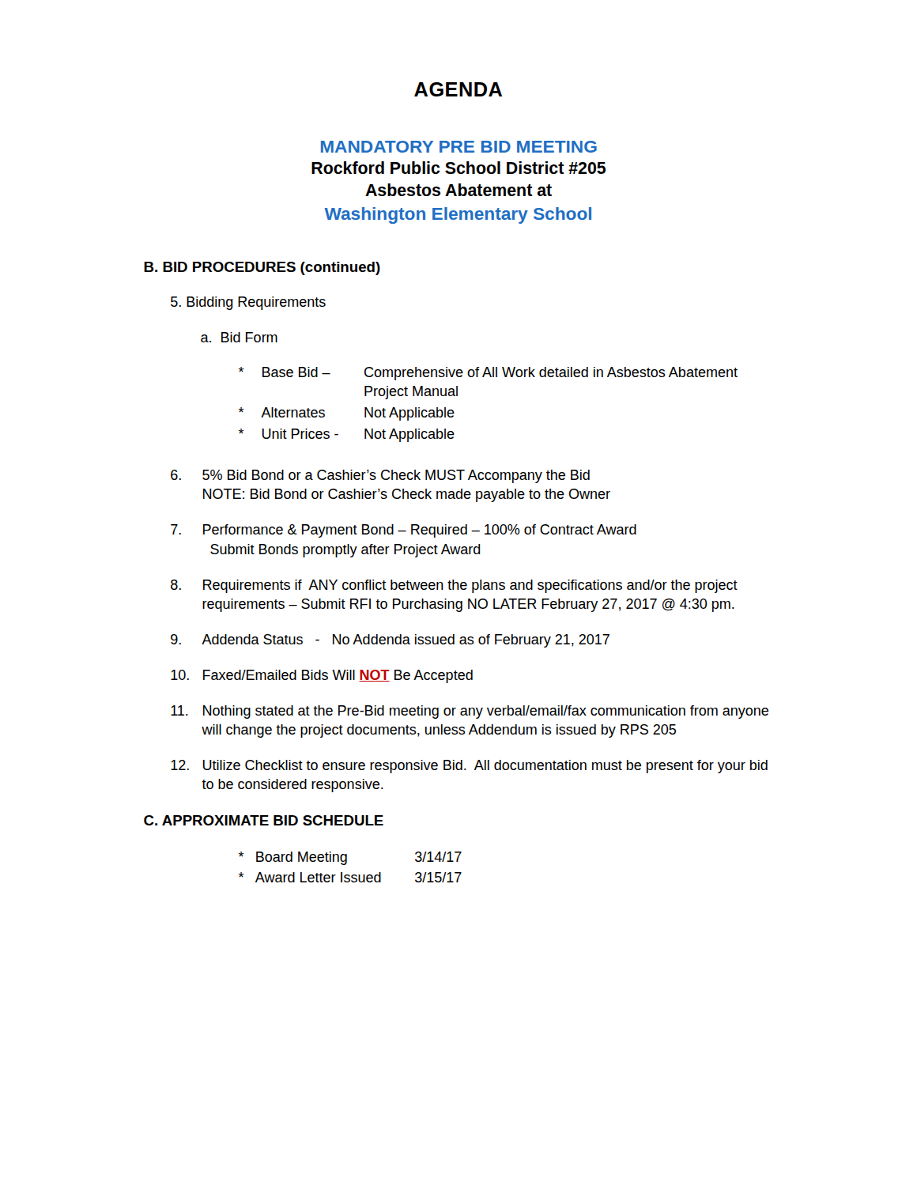AGENDA
MANDATORY PRE BID MEETING Rockford Public School District #205 Asbestos Abatement at Washington Elementary School
B. BID PROCEDURES (continued)
5. Bidding Requirements
a. Bid Form
| * | Base Bid – | Comprehensive of All Work detailed in Asbestos Abatement Project Manual |
| * | Alternates | Not Applicable |
| * | Unit Prices - | Not Applicable |
6. 5% Bid Bond or a Cashier’s Check MUST Accompany the Bid
NOTE: Bid Bond or Cashier’s Check made payable to the Owner
7. Performance & Payment Bond – Required – 100% of Contract Award
Submit Bonds promptly after Project Award
8. Requirements if ANY conflict between the plans and specifications and/or the project requirements – Submit RFI to Purchasing NO LATER February 27, 2017 @ 4:30 pm.
9. Addenda Status - No Addenda issued as of February 21, 2017
10. Faxed/Emailed Bids Will NOT Be Accepted
11. Nothing stated at the Pre-Bid meeting or any verbal/email/fax communication from anyone will change the project documents, unless Addendum is issued by RPS 205
12. Utilize Checklist to ensure responsive Bid. All documentation must be present for your bid to be considered responsive.
C. APPROXIMATE BID SCHEDULE
| * | Board Meeting | 3/14/17 |
| * | Award Letter Issued | 3/15/17 |